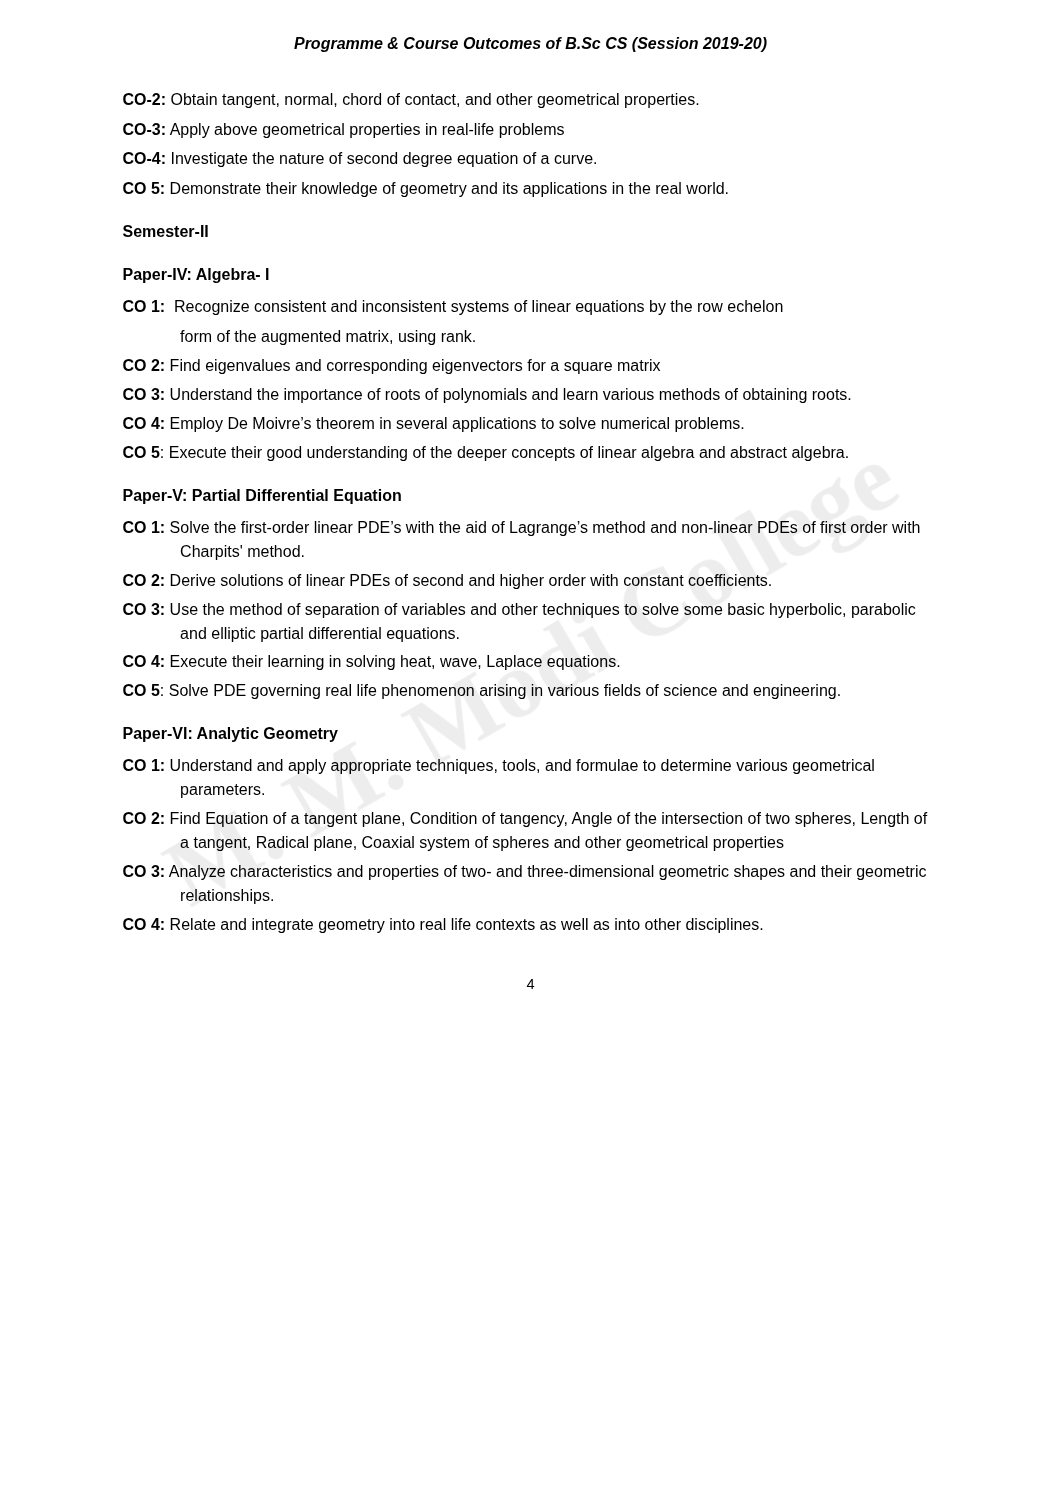M. M. Modi College
Programme & Course Outcomes of B.Sc CS (Session 2019-20)
CO-2: Obtain tangent, normal, chord of contact, and other geometrical properties.
CO-3: Apply above geometrical properties in real-life problems
CO-4: Investigate the nature of second degree equation of a curve.
CO 5: Demonstrate their knowledge of geometry and its applications in the real world.
Semester-II
Paper-IV: Algebra- I
CO 1: Recognize consistent and inconsistent systems of linear equations by the row echelon
form of the augmented matrix, using rank.
CO 2: Find eigenvalues and corresponding eigenvectors for a square matrix
CO 3: Understand the importance of roots of polynomials and learn various methods of obtaining roots.
CO 4: Employ De Moivre’s theorem in several applications to solve numerical problems.
CO 5: Execute their good understanding of the deeper concepts of linear algebra and abstract algebra.
Paper-V: Partial Differential Equation
CO 1: Solve the first-order linear PDE’s with the aid of Lagrange’s method and non-linear PDEs of first order with Charpits' method.
CO 2: Derive solutions of linear PDEs of second and higher order with constant coefficients.
CO 3: Use the method of separation of variables and other techniques to solve some basic hyperbolic, parabolic and elliptic partial differential equations.
CO 4: Execute their learning in solving heat, wave, Laplace equations.
CO 5: Solve PDE governing real life phenomenon arising in various fields of science and engineering.
Paper-VI: Analytic Geometry
CO 1: Understand and apply appropriate techniques, tools, and formulae to determine various geometrical parameters.
CO 2: Find Equation of a tangent plane, Condition of tangency, Angle of the intersection of two spheres, Length of a tangent, Radical plane, Coaxial system of spheres and other geometrical properties
CO 3: Analyze characteristics and properties of two- and three-dimensional geometric shapes and their geometric relationships.
CO 4: Relate and integrate geometry into real life contexts as well as into other disciplines.
4